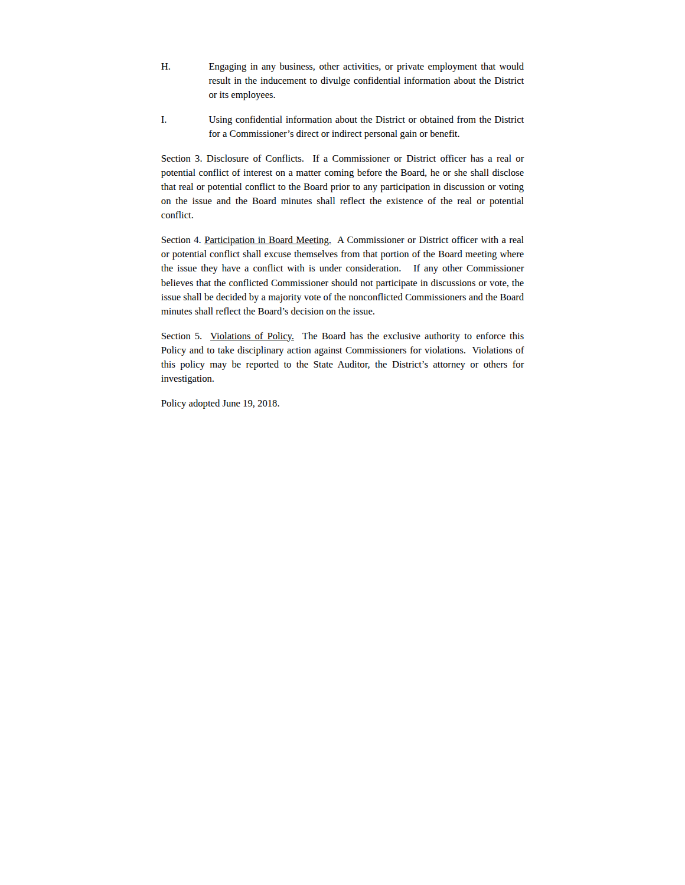H. Engaging in any business, other activities, or private employment that would result in the inducement to divulge confidential information about the District or its employees.
I. Using confidential information about the District or obtained from the District for a Commissioner’s direct or indirect personal gain or benefit.
Section 3. Disclosure of Conflicts. If a Commissioner or District officer has a real or potential conflict of interest on a matter coming before the Board, he or she shall disclose that real or potential conflict to the Board prior to any participation in discussion or voting on the issue and the Board minutes shall reflect the existence of the real or potential conflict.
Section 4. Participation in Board Meeting. A Commissioner or District officer with a real or potential conflict shall excuse themselves from that portion of the Board meeting where the issue they have a conflict with is under consideration. If any other Commissioner believes that the conflicted Commissioner should not participate in discussions or vote, the issue shall be decided by a majority vote of the nonconflicted Commissioners and the Board minutes shall reflect the Board’s decision on the issue.
Section 5. Violations of Policy. The Board has the exclusive authority to enforce this Policy and to take disciplinary action against Commissioners for violations. Violations of this policy may be reported to the State Auditor, the District’s attorney or others for investigation.
Policy adopted June 19, 2018.